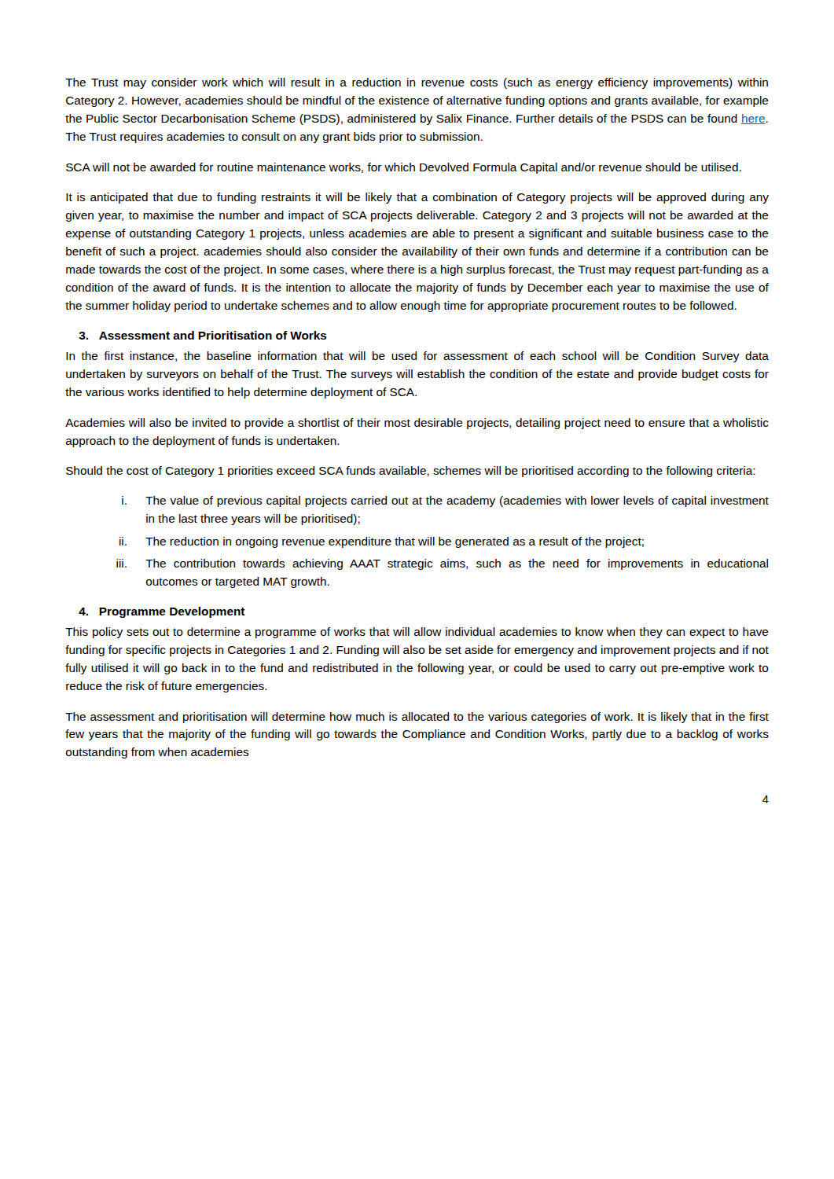The Trust may consider work which will result in a reduction in revenue costs (such as energy efficiency improvements) within Category 2. However, academies should be mindful of the existence of alternative funding options and grants available, for example the Public Sector Decarbonisation Scheme (PSDS), administered by Salix Finance. Further details of the PSDS can be found here. The Trust requires academies to consult on any grant bids prior to submission.
SCA will not be awarded for routine maintenance works, for which Devolved Formula Capital and/or revenue should be utilised.
It is anticipated that due to funding restraints it will be likely that a combination of Category projects will be approved during any given year, to maximise the number and impact of SCA projects deliverable. Category 2 and 3 projects will not be awarded at the expense of outstanding Category 1 projects, unless academies are able to present a significant and suitable business case to the benefit of such a project. academies should also consider the availability of their own funds and determine if a contribution can be made towards the cost of the project. In some cases, where there is a high surplus forecast, the Trust may request part-funding as a condition of the award of funds. It is the intention to allocate the majority of funds by December each year to maximise the use of the summer holiday period to undertake schemes and to allow enough time for appropriate procurement routes to be followed.
3. Assessment and Prioritisation of Works
In the first instance, the baseline information that will be used for assessment of each school will be Condition Survey data undertaken by surveyors on behalf of the Trust. The surveys will establish the condition of the estate and provide budget costs for the various works identified to help determine deployment of SCA.
Academies will also be invited to provide a shortlist of their most desirable projects, detailing project need to ensure that a wholistic approach to the deployment of funds is undertaken.
Should the cost of Category 1 priorities exceed SCA funds available, schemes will be prioritised according to the following criteria:
The value of previous capital projects carried out at the academy (academies with lower levels of capital investment in the last three years will be prioritised);
The reduction in ongoing revenue expenditure that will be generated as a result of the project;
The contribution towards achieving AAAT strategic aims, such as the need for improvements in educational outcomes or targeted MAT growth.
4. Programme Development
This policy sets out to determine a programme of works that will allow individual academies to know when they can expect to have funding for specific projects in Categories 1 and 2. Funding will also be set aside for emergency and improvement projects and if not fully utilised it will go back in to the fund and redistributed in the following year, or could be used to carry out pre-emptive work to reduce the risk of future emergencies.
The assessment and prioritisation will determine how much is allocated to the various categories of work. It is likely that in the first few years that the majority of the funding will go towards the Compliance and Condition Works, partly due to a backlog of works outstanding from when academies
4